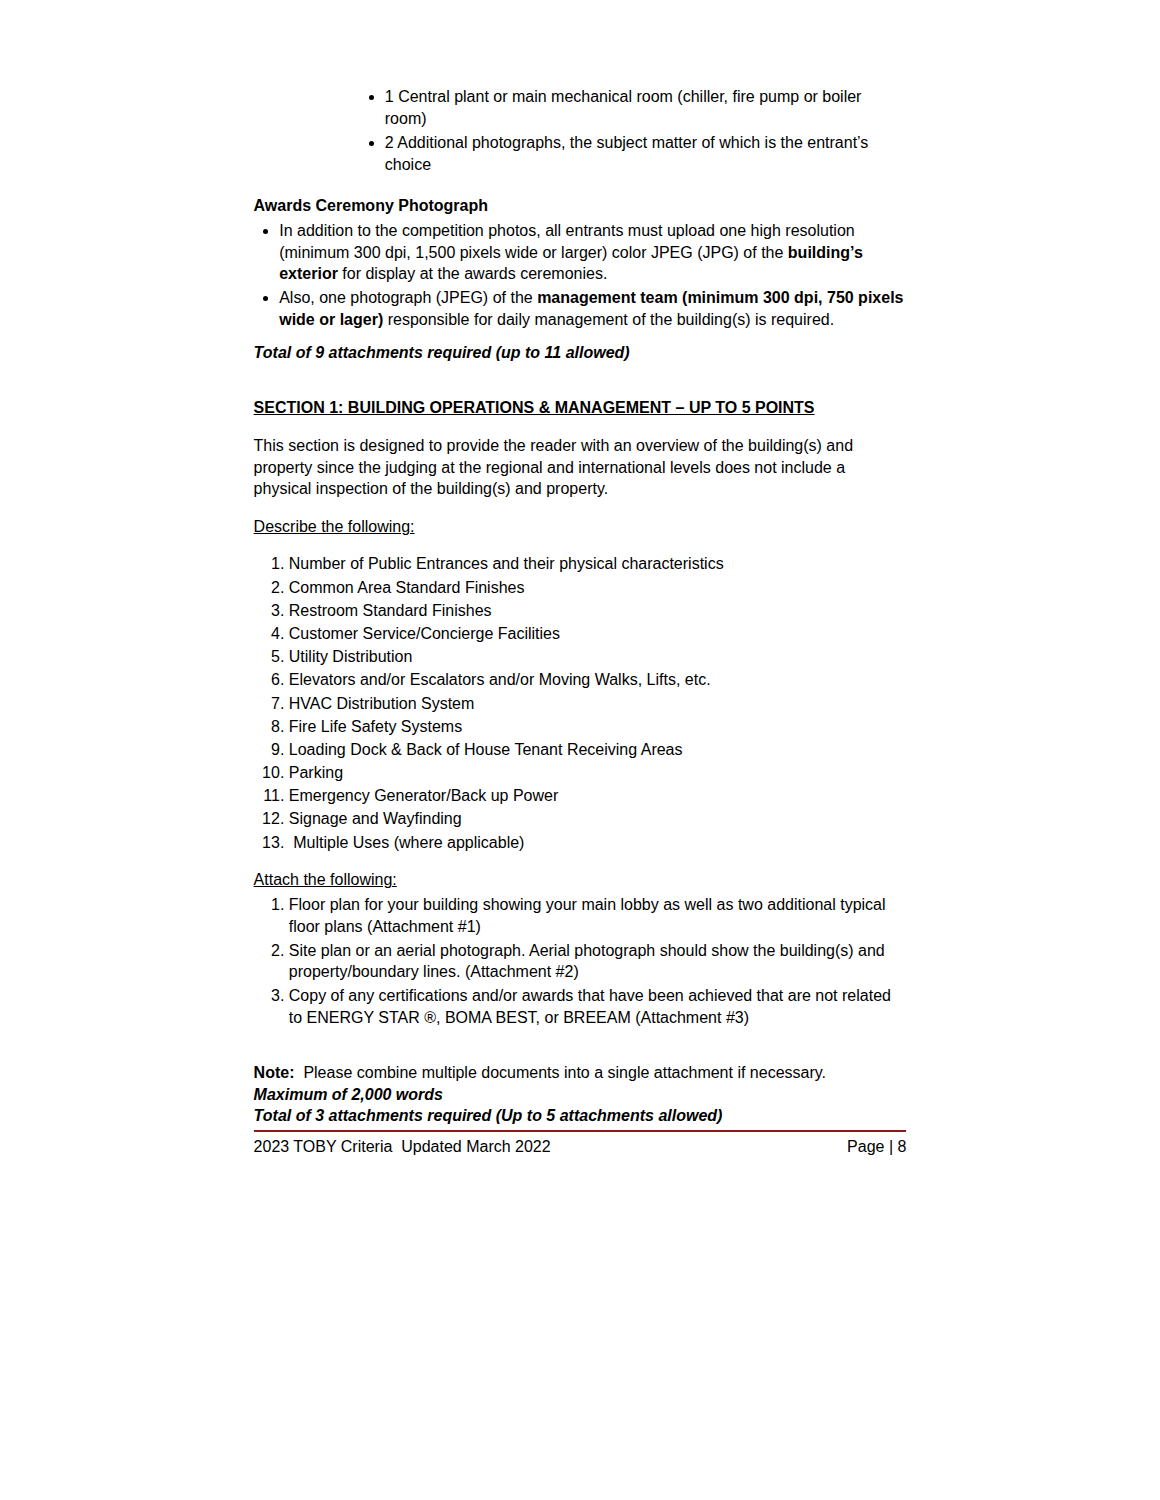1 Central plant or main mechanical room (chiller, fire pump or boiler room)
2 Additional photographs, the subject matter of which is the entrant’s choice
Awards Ceremony Photograph
In addition to the competition photos, all entrants must upload one high resolution (minimum 300 dpi, 1,500 pixels wide or larger) color JPEG (JPG) of the building’s exterior for display at the awards ceremonies.
Also, one photograph (JPEG) of the management team (minimum 300 dpi, 750 pixels wide or lager) responsible for daily management of the building(s) is required.
Total of 9 attachments required (up to 11 allowed)
SECTION 1: BUILDING OPERATIONS & MANAGEMENT – UP TO 5 POINTS
This section is designed to provide the reader with an overview of the building(s) and property since the judging at the regional and international levels does not include a physical inspection of the building(s) and property.
Describe the following:
Number of Public Entrances and their physical characteristics
Common Area Standard Finishes
Restroom Standard Finishes
Customer Service/Concierge Facilities
Utility Distribution
Elevators and/or Escalators and/or Moving Walks, Lifts, etc.
HVAC Distribution System
Fire Life Safety Systems
Loading Dock & Back of House Tenant Receiving Areas
Parking
Emergency Generator/Back up Power
Signage and Wayfinding
Multiple Uses (where applicable)
Attach the following:
Floor plan for your building showing your main lobby as well as two additional typical floor plans (Attachment #1)
Site plan or an aerial photograph. Aerial photograph should show the building(s) and property/boundary lines. (Attachment #2)
Copy of any certifications and/or awards that have been achieved that are not related to ENERGY STAR ®, BOMA BEST, or BREEAM (Attachment #3)
Note: Please combine multiple documents into a single attachment if necessary.
Maximum of 2,000 words
Total of 3 attachments required (Up to 5 attachments allowed)
2023 TOBY Criteria Updated March 2022 Page | 8